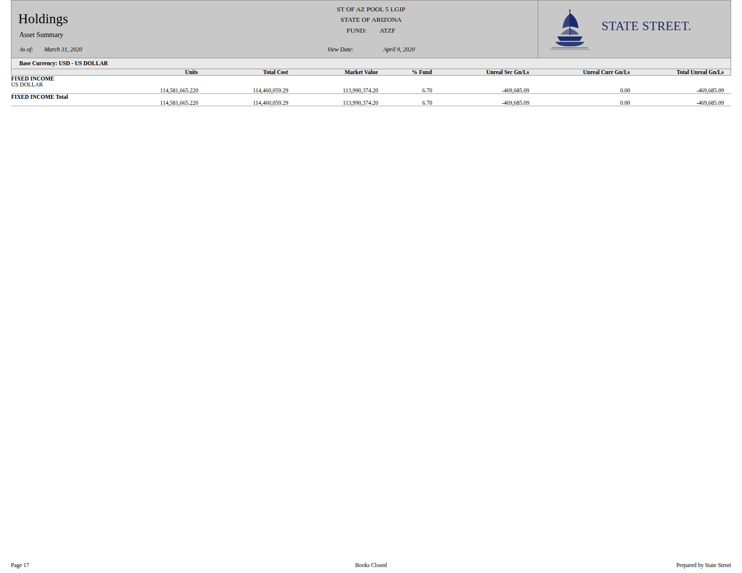Holdings
Asset Summary
As of: March 31, 2020
ST OF AZ POOL 5 LGIP
STATE OF ARIZONA
FUND: ATZF
View Date: April 9, 2020
STATE STREET.
Base Currency: USD - US DOLLAR
| | Units | Total Cost | Market Value | % Fund | Unreal Sec Gn/Ls | Unreal Curr Gn/Ls | Total Unreal Gn/Ls |
| --- | --- | --- | --- | --- | --- | --- | --- |
| FIXED INCOME |
| US DOLLAR |
| | 114,581,665.220 | 114,460,059.29 | 113,990,374.20 | 6.70 | -469,685.09 | 0.00 | -469,685.09 |
| FIXED INCOME Total |
| | 114,581,665.220 | 114,460,059.29 | 113,990,374.20 | 6.70 | -469,685.09 | 0.00 | -469,685.09 |
Page 17 Books Closed Prepared by State Street